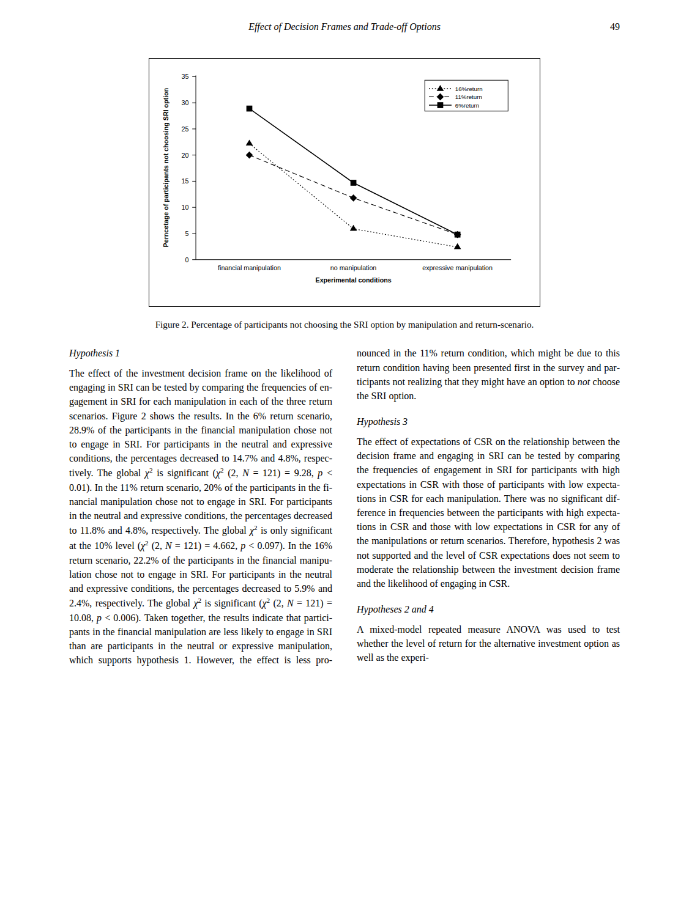Effect of Decision Frames and Trade-off Options 49
0 5 10 15 20 25 30 35 Perncetage of participants not choosing SRI option financial manipulation no manipulation expressive manipulation Experimental conditions 16%return 11%return 6%return
Figure 2. Percentage of participants not choosing the SRI option by manipulation and return-scenario.
Hypothesis 1
The effect of the investment decision frame on the likelihood of engaging in SRI can be tested by comparing the frequencies of engagement in SRI for each manipulation in each of the three return scenarios. Figure 2 shows the results. In the 6% return scenario, 28.9% of the participants in the financial manipulation chose not to engage in SRI. For participants in the neutral and expressive conditions, the percentages decreased to 14.7% and 4.8%, respectively. The global χ2 is significant (χ2 (2, N = 121) = 9.28, p < 0.01). In the 11% return scenario, 20% of the participants in the financial manipulation chose not to engage in SRI. For participants in the neutral and expressive conditions, the percentages decreased to 11.8% and 4.8%, respectively. The global χ2 is only significant at the 10% level (χ2 (2, N = 121) = 4.662, p < 0.097). In the 16% return scenario, 22.2% of the participants in the financial manipulation chose not to engage in SRI. For participants in the neutral and expressive conditions, the percentages decreased to 5.9% and 2.4%, respectively. The global χ2 is significant (χ2 (2, N = 121) = 10.08, p < 0.006). Taken together, the results indicate that participants in the financial manipulation are less likely to engage in SRI than are participants in the neutral or expressive manipulation, which supports hypothesis 1. However, the effect is less pronounced in the 11% return condition, which might be due to this return condition having been presented first in the survey and participants not realizing that they might have an option to not choose the SRI option.
Hypothesis 3
The effect of expectations of CSR on the relationship between the decision frame and engaging in SRI can be tested by comparing the frequencies of engagement in SRI for participants with high expectations in CSR with those of participants with low expectations in CSR for each manipulation. There was no significant difference in frequencies between the participants with high expectations in CSR and those with low expectations in CSR for any of the manipulations or return scenarios. Therefore, hypothesis 2 was not supported and the level of CSR expectations does not seem to moderate the relationship between the investment decision frame and the likelihood of engaging in CSR.
Hypotheses 2 and 4
A mixed-model repeated measure ANOVA was used to test whether the level of return for the alternative investment option as well as the experi-